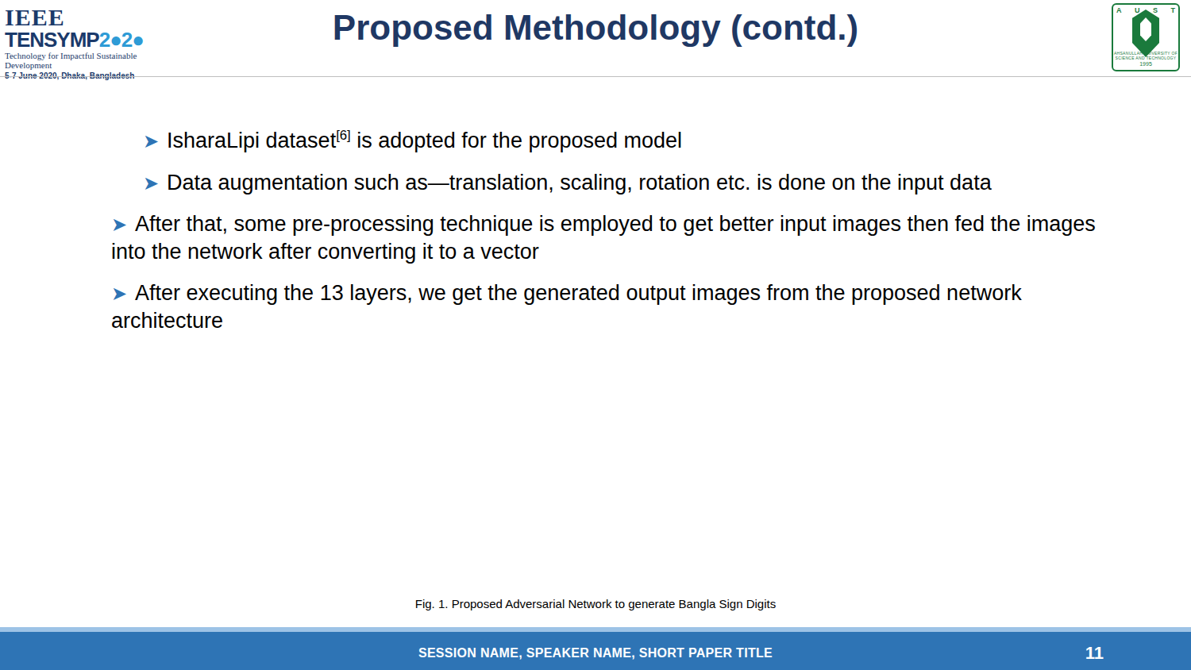IEEE
TENSYMP2●2●
Technology for Impactful Sustainable Development
5-7 June 2020, Dhaka, Bangladesh
Proposed Methodology (contd.)
AUST
AHSANULLAH UNIVERSITY OF SCIENCE AND TECHNOLOGY
1995
➤IsharaLipi dataset[6] is adopted for the proposed model
➤Data augmentation such as—translation, scaling, rotation etc. is done on the input data
➤After that, some pre-processing technique is employed to get better input images then fed the images into the network after converting it to a vector
➤After executing the 13 layers, we get the generated output images from the proposed network architecture
Fig. 1. Proposed Adversarial Network to generate Bangla Sign Digits
SESSION NAME, SPEAKER NAME, SHORT PAPER TITLE
11